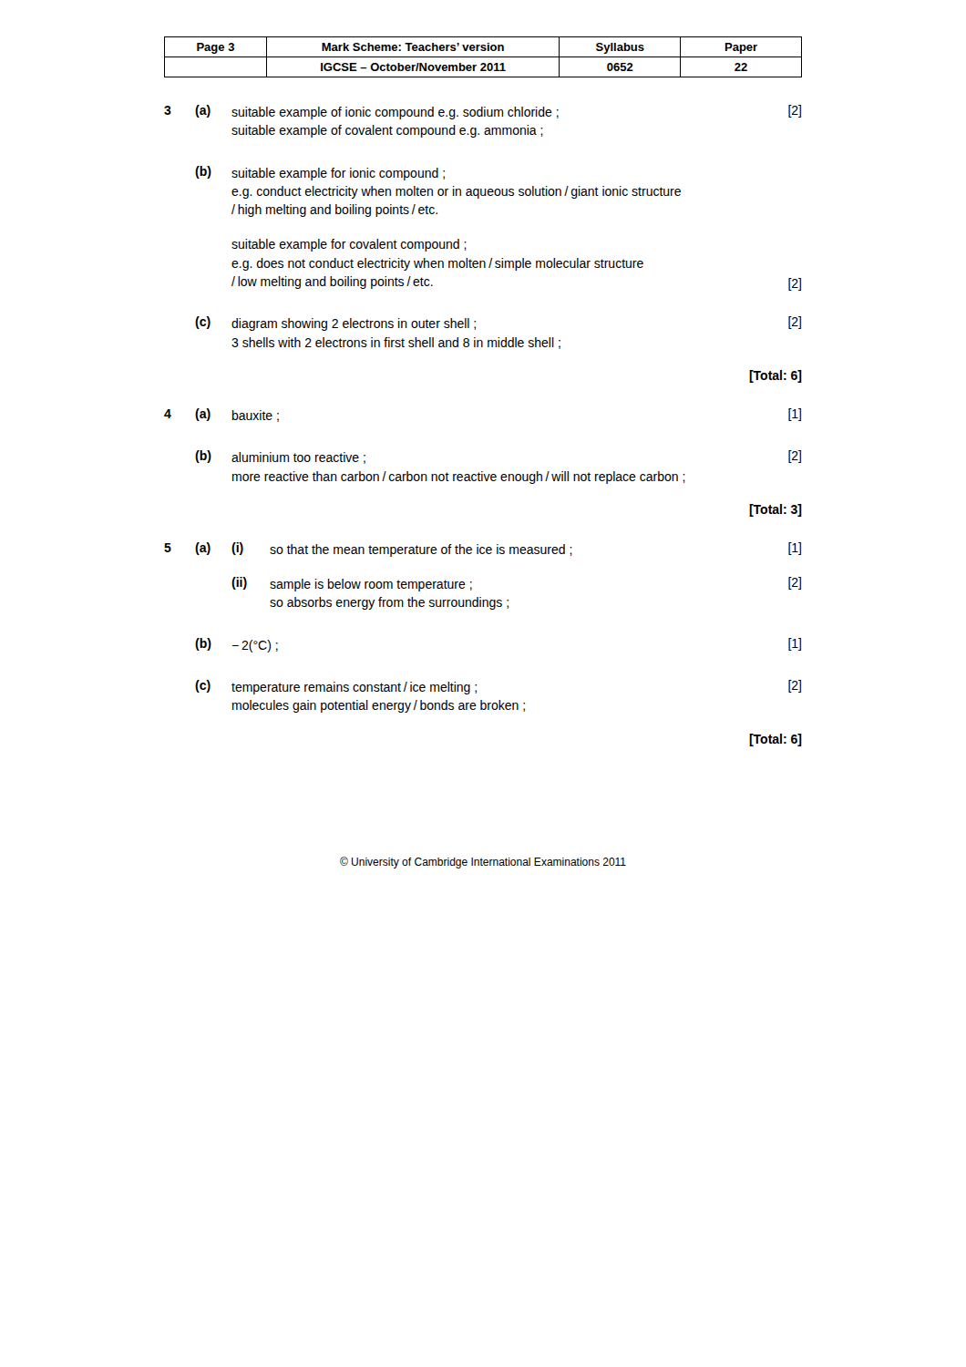| Page 3 | Mark Scheme: Teachers’ version | Syllabus | Paper |
| | IGCSE – October/November 2011 | 0652 | 22 |
3
(a)
suitable example of ionic compound e.g. sodium chloride ;
suitable example of covalent compound e.g. ammonia ;
[2]
(b)
suitable example for ionic compound ;
e.g. conduct electricity when molten or in aqueous solution / giant ionic structure
/ high melting and boiling points / etc.
suitable example for covalent compound ;
e.g. does not conduct electricity when molten / simple molecular structure
/ low melting and boiling points / etc.
[2]
(c)
diagram showing 2 electrons in outer shell ;
3 shells with 2 electrons in first shell and 8 in middle shell ;
[2]
[Total: 6]
4
(a)
bauxite ;
[1]
(b)
aluminium too reactive ;
more reactive than carbon / carbon not reactive enough / will not replace carbon ;
[2]
[Total: 3]
5
(a)
(i)
so that the mean temperature of the ice is measured ;
[1]
(ii)
sample is below room temperature ;
so absorbs energy from the surroundings ;
[2]
(b)
− 2(°C) ;
[1]
(c)
temperature remains constant / ice melting ;
molecules gain potential energy / bonds are broken ;
[2]
[Total: 6]
© University of Cambridge International Examinations 2011